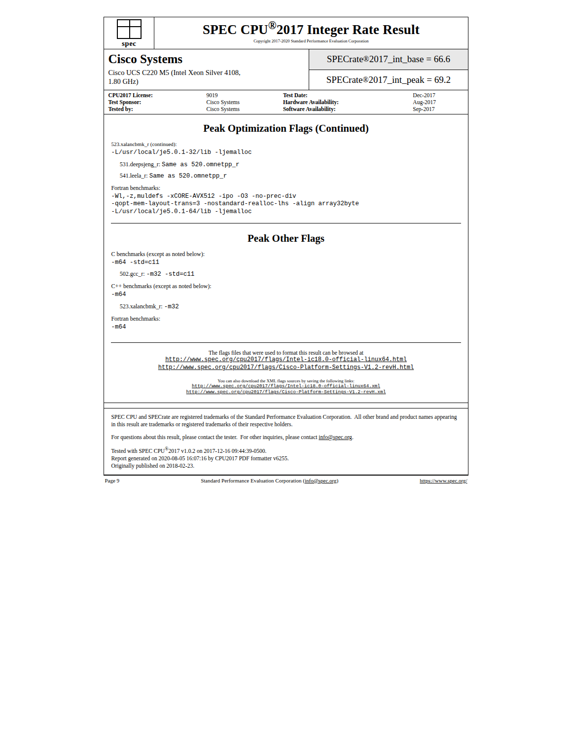spec
SPEC CPU®2017 Integer Rate Result
Copyright 2017-2020 Standard Performance Evaluation Corporation
Cisco Systems
Cisco UCS C220 M5 (Intel Xeon Silver 4108,
1.80 GHz)
SPECrate®2017_int_base = 66.6
SPECrate®2017_int_peak = 69.2
| CPU2017 License: | 9019 |
| Test Sponsor: | Cisco Systems |
| Tested by: | Cisco Systems |
| Test Date: | Dec-2017 |
| Hardware Availability: | Aug-2017 |
| Software Availability: | Sep-2017 |
Peak Optimization Flags (Continued)
523.xalancbmk_r (continued):
-L/usr/local/je5.0.1-32/lib -ljemalloc
531.deepsjeng_r: Same as 520.omnetpp_r
541.leela_r: Same as 520.omnetpp_r
Fortran benchmarks:
-Wl,-z,muldefs -xCORE-AVX512 -ipo -O3 -no-prec-div
-qopt-mem-layout-trans=3 -nostandard-realloc-lhs -align array32byte
-L/usr/local/je5.0.1-64/lib -ljemalloc
Peak Other Flags
C benchmarks (except as noted below):
-m64 -std=c11
502.gcc_r: -m32 -std=c11
C++ benchmarks (except as noted below):
-m64
523.xalancbmk_r: -m32
Fortran benchmarks:
-m64
The flags files that were used to format this result can be browsed at http://www.spec.org/cpu2017/flags/Intel-ic18.0-official-linux64.html http://www.spec.org/cpu2017/flags/Cisco-Platform-Settings-V1.2-revH.html
You can also download the XML flags sources by saving the following links: http://www.spec.org/cpu2017/flags/Intel-ic18.0-official-linux64.xml http://www.spec.org/cpu2017/flags/Cisco-Platform-Settings-V1.2-revH.xml
SPEC CPU and SPECrate are registered trademarks of the Standard Performance Evaluation Corporation. All other brand and product names appearing in this result are trademarks or registered trademarks of their respective holders.
For questions about this result, please contact the tester. For other inquiries, please contact info@spec.org.
Tested with SPEC CPU®2017 v1.0.2 on 2017-12-16 09:44:39-0500.
Report generated on 2020-08-05 16:07:16 by CPU2017 PDF formatter v6255.
Originally published on 2018-02-23.
Page 9
Standard Performance Evaluation Corporation (info@spec.org)
https://www.spec.org/